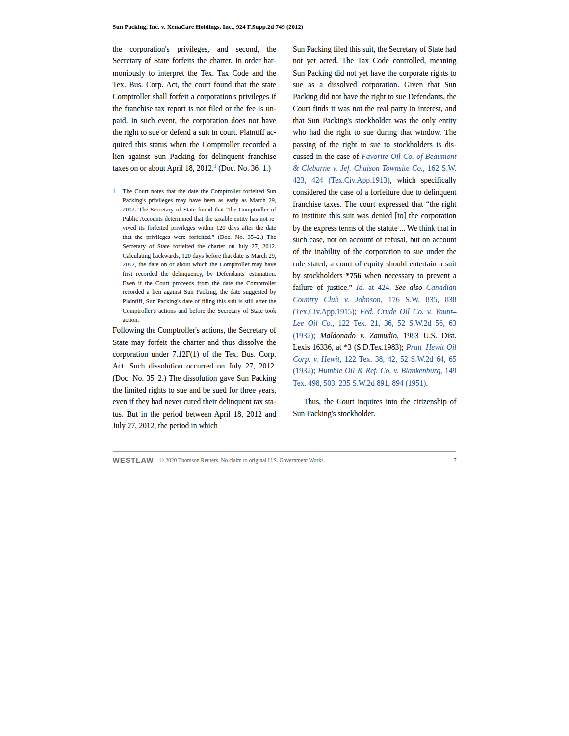Sun Packing, Inc. v. XenaCare Holdings, Inc., 924 F.Supp.2d 749 (2012)
the corporation's privileges, and second, the Secretary of State forfeits the charter. In order harmoniously to interpret the Tex. Tax Code and the Tex. Bus. Corp. Act, the court found that the state Comptroller shall forfeit a corporation's privileges if the franchise tax report is not filed or the fee is unpaid. In such event, the corporation does not have the right to sue or defend a suit in court. Plaintiff acquired this status when the Comptroller recorded a lien against Sun Packing for delinquent franchise taxes on or about April 18, 2012.1 (Doc. No. 36–1.)
1
The Court notes that the date the Comptroller forfeited Sun Packing's privileges may have been as early as March 29, 2012. The Secretary of State found that “the Comptroller of Public Accounts determined that the taxable entity has not revived its forfeited privileges within 120 days after the date that the privileges were forfeited.” (Doc. No. 35–2.) The Secretary of State forfeited the charter on July 27, 2012. Calculating backwards, 120 days before that date is March 29, 2012, the date on or about which the Comptroller may have first recorded the delinquency, by Defendants' estimation. Even if the Court proceeds from the date the Comptroller recorded a lien against Sun Packing, the date suggested by Plaintiff, Sun Packing's date of filing this suit is still after the Comptroller's actions and before the Secretary of State took action.
Following the Comptroller's actions, the Secretary of State may forfeit the charter and thus dissolve the corporation under 7.12F(1) of the Tex. Bus. Corp. Act. Such dissolution occurred on July 27, 2012. (Doc. No. 35–2.) The dissolution gave Sun Packing the limited rights to sue and be sued for three years, even if they had never cured their delinquent tax status. But in the period between April 18, 2012 and July 27, 2012, the period in which
Sun Packing filed this suit, the Secretary of State had not yet acted. The Tax Code controlled, meaning Sun Packing did not yet have the corporate rights to sue as a dissolved corporation. Given that Sun Packing did not have the right to sue Defendants, the Court finds it was not the real party in interest, and that Sun Packing's stockholder was the only entity who had the right to sue during that window. The passing of the right to sue to stockholders is discussed in the case of Favorite Oil Co. of Beaumont & Cleburne v. Jef. Chaison Townsite Co., 162 S.W. 423, 424 (Tex.Civ.App.1913), which specifically considered the case of a forfeiture due to delinquent franchise taxes. The court expressed that “the right to institute this suit was denied [to] the corporation by the express terms of the statute ... We think that in such case, not on account of refusal, but on account of the inability of the corporation to sue under the rule stated, a court of equity should entertain a suit by stockholders *756 when necessary to prevent a failure of justice.” Id. at 424. See also Canadian Country Club v. Johnson, 176 S.W. 835, 838 (Tex.Civ.App.1915); Fed. Crude Oil Co. v. Yount–Lee Oil Co., 122 Tex. 21, 36, 52 S.W.2d 56, 63 (1932); Maldonado v. Zamudio, 1983 U.S. Dist. Lexis 16336, at *3 (S.D.Tex.1983); Pratt–Hewit Oil Corp. v. Hewit, 122 Tex. 38, 42, 52 S.W.2d 64, 65 (1932); Humble Oil & Ref. Co. v. Blankenburg, 149 Tex. 498, 503, 235 S.W.2d 891, 894 (1951).
Thus, the Court inquires into the citizenship of Sun Packing's stockholder.
WESTLAW
© 2020 Thomson Reuters. No claim to original U.S. Government Works.
7